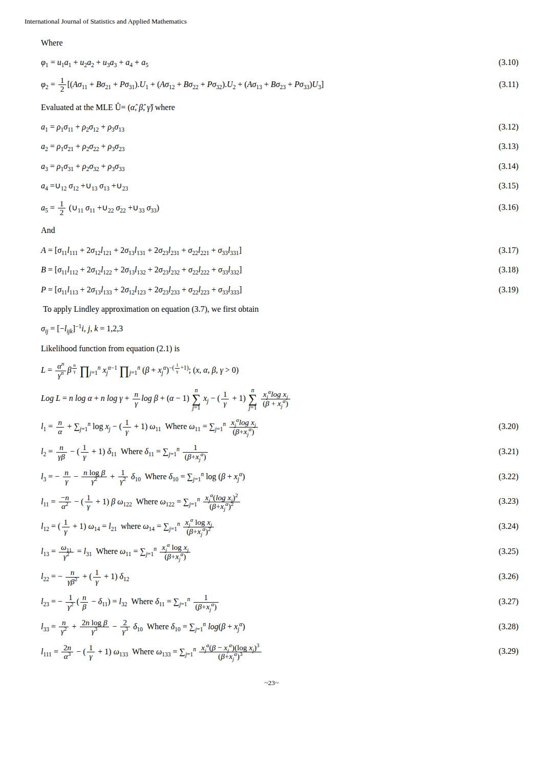International Journal of Statistics and Applied Mathematics
Where
φ1 = u1a1 + u2a2 + u3a3 + a4 + a5
(3.10)
φ2 = 12[(Aσ11 + Bσ21 + Pσ31).U1 + (Aσ12 + Bσ22 + Pσ32).U2 + (Aσ13 + Bσ23 + Pσ33)U3]
(3.11)
Evaluated at the MLE Û= (α̂, β̂, γ̂) where
a1 = ρ1σ11 + ρ2σ12 + ρ3σ13
(3.12)
a2 = ρ1σ21 + ρ2σ22 + ρ3σ23
(3.13)
a3 = ρ1σ31 + ρ2σ32 + ρ3σ33
(3.14)
a4 =∪12 σ12 +∪13 σ13 +∪23
(3.15)
a5 = 12 (∪11 σ11 +∪22 σ22 +∪33 σ33)
(3.16)
And
A = [σ11l111 + 2σ12l121 + 2σ13l131 + 2σ23l231 + σ22l221 + σ33l331]
(3.17)
B = [σ11l112 + 2σ12l122 + 2σ13l132 + 2σ23l232 + σ22l222 + σ33l332]
(3.18)
P = [σ11l113 + 2σ13l133 + 2σ12l123 + 2σ23l233 + σ22l223 + σ33l333]
(3.19)
To apply Lindley approximation on equation (3.7), we first obtain
σij = [−lijk]−1i, j, k = 1,2,3
Likelihood function from equation (2.1) is
L = αn γn βnγ ∏j=1n xjα−1 ∏j=1n (β + xjα)−(1 γ+1); (x, α, β, γ > 0)
Log L = n log α + n log γ + nγ log β + (α − 1) n∑j=1 xj − (1 γ + 1) n∑j=1 xjαlog xj(β + xjα)
l1 = nα + ∑j=1n log xj − (1 γ + 1) ω11 Where ω11 = ∑j=1n xjαlog xj(β+xjα)
(3.20)
l2 = nγβ − (1 γ + 1) δ11 Where δ11 = ∑j=1n 1(β+xjα)
(3.21)
l3 = − nγ − n log β γ2 + 1 γ2 δ10 Where δ10 = ∑j=1n log (β + xjα)
(3.22)
l11 = −n α2 − (1 γ + 1) β ω122 Where ω122 = ∑j=1n xjα(log xj)2(β+xjα)2
(3.23)
l12 = (1 γ + 1) ω14 = l21 where ω14 = ∑j=1n xjα log xj(β+xjα)2
(3.24)
l13 = ω11 γ2 = l31 Where ω11 = ∑j=1n xjα log xj(β+xjα)
(3.25)
l22 = − nγβ2 + (1 γ + 1) δ12
(3.26)
l23 = − 1 γ2(nβ − δ11) = l32 Where δ11 = ∑j=1n 1(β+xjα)
(3.27)
l33 = nγ2 + 2n log β γ3 − 2 γ3 δ10 Where δ10 = ∑j=1n log(β + xjα)
(3.28)
l111 = 2n α3 − (1 γ + 1) ω133 Where ω133 = ∑j=1n xjα(β − xjα)(log xj)3(β+xjα)3
(3.29)
~23~